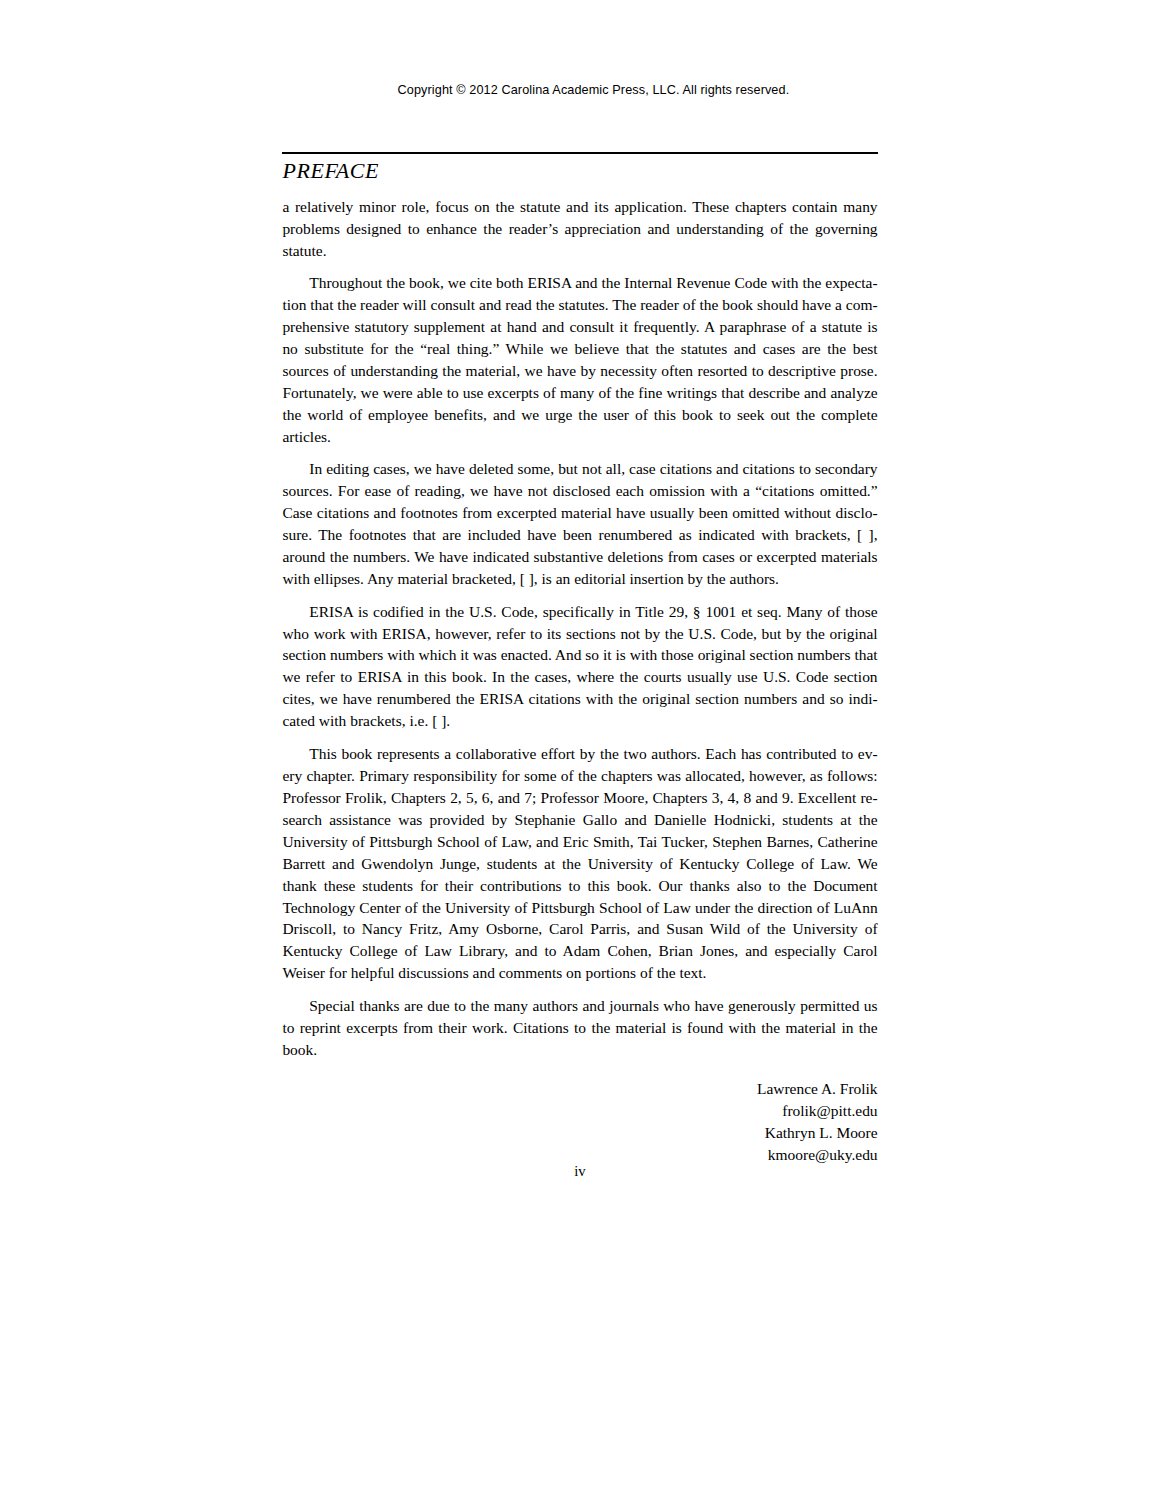Copyright © 2012 Carolina Academic Press, LLC. All rights reserved.
PREFACE
a relatively minor role, focus on the statute and its application. These chapters contain many problems designed to enhance the reader’s appreciation and understanding of the governing statute.
Throughout the book, we cite both ERISA and the Internal Revenue Code with the expectation that the reader will consult and read the statutes. The reader of the book should have a comprehensive statutory supplement at hand and consult it frequently. A paraphrase of a statute is no substitute for the “real thing.” While we believe that the statutes and cases are the best sources of understanding the material, we have by necessity often resorted to descriptive prose. Fortunately, we were able to use excerpts of many of the fine writings that describe and analyze the world of employee benefits, and we urge the user of this book to seek out the complete articles.
In editing cases, we have deleted some, but not all, case citations and citations to secondary sources. For ease of reading, we have not disclosed each omission with a “citations omitted.” Case citations and footnotes from excerpted material have usually been omitted without disclosure. The footnotes that are included have been renumbered as indicated with brackets, [ ], around the numbers. We have indicated substantive deletions from cases or excerpted materials with ellipses. Any material bracketed, [ ], is an editorial insertion by the authors.
ERISA is codified in the U.S. Code, specifically in Title 29, § 1001 et seq. Many of those who work with ERISA, however, refer to its sections not by the U.S. Code, but by the original section numbers with which it was enacted. And so it is with those original section numbers that we refer to ERISA in this book. In the cases, where the courts usually use U.S. Code section cites, we have renumbered the ERISA citations with the original section numbers and so indicated with brackets, i.e. [ ].
This book represents a collaborative effort by the two authors. Each has contributed to every chapter. Primary responsibility for some of the chapters was allocated, however, as follows: Professor Frolik, Chapters 2, 5, 6, and 7; Professor Moore, Chapters 3, 4, 8 and 9. Excellent research assistance was provided by Stephanie Gallo and Danielle Hodnicki, students at the University of Pittsburgh School of Law, and Eric Smith, Tai Tucker, Stephen Barnes, Catherine Barrett and Gwendolyn Junge, students at the University of Kentucky College of Law. We thank these students for their contributions to this book. Our thanks also to the Document Technology Center of the University of Pittsburgh School of Law under the direction of LuAnn Driscoll, to Nancy Fritz, Amy Osborne, Carol Parris, and Susan Wild of the University of Kentucky College of Law Library, and to Adam Cohen, Brian Jones, and especially Carol Weiser for helpful discussions and comments on portions of the text.
Special thanks are due to the many authors and journals who have generously permitted us to reprint excerpts from their work. Citations to the material is found with the material in the book.
Lawrence A. Frolik
frolik@pitt.edu
Kathryn L. Moore
kmoore@uky.edu
iv